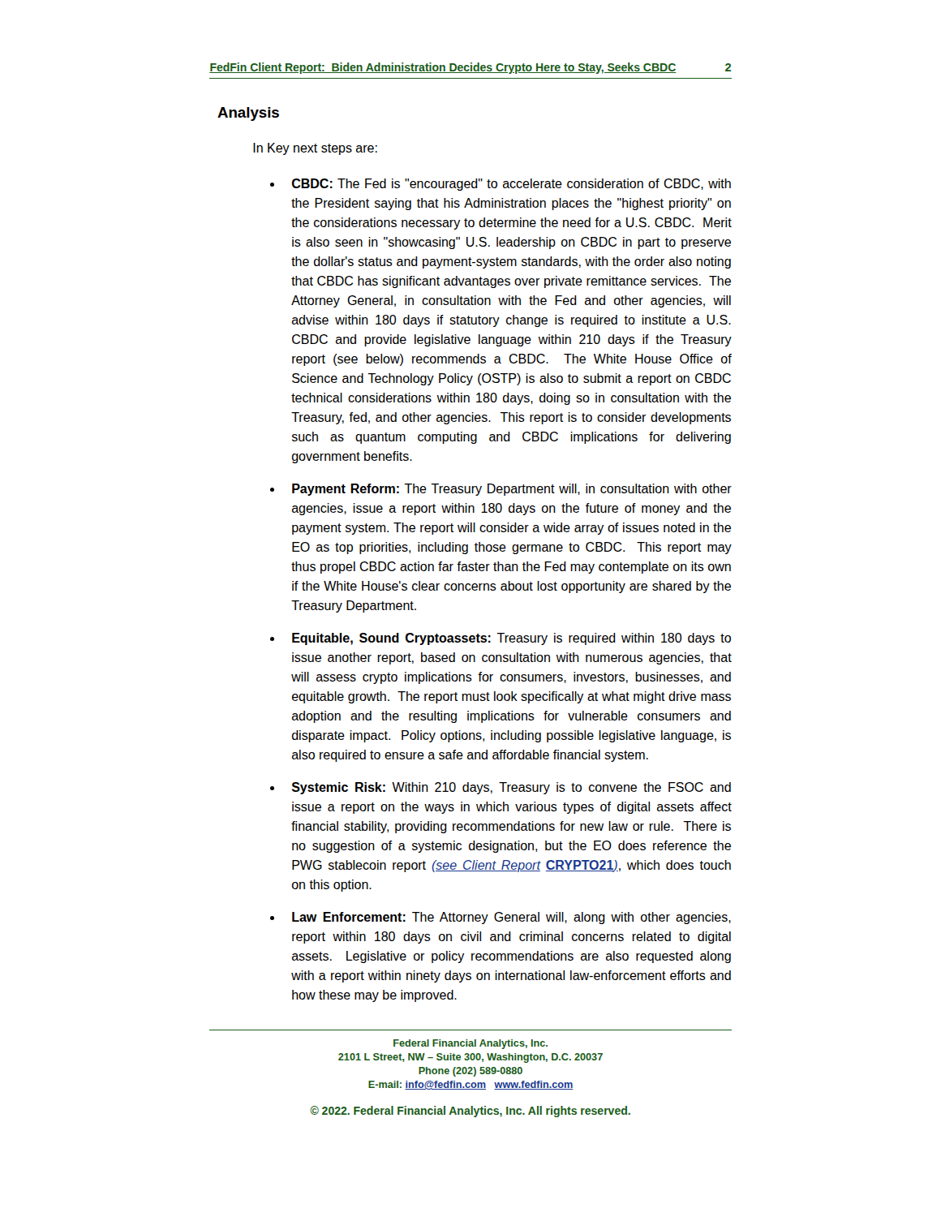FedFin Client Report: Biden Administration Decides Crypto Here to Stay, Seeks CBDC 2
Analysis
In Key next steps are:
CBDC: The Fed is "encouraged" to accelerate consideration of CBDC, with the President saying that his Administration places the "highest priority" on the considerations necessary to determine the need for a U.S. CBDC. Merit is also seen in "showcasing" U.S. leadership on CBDC in part to preserve the dollar's status and payment-system standards, with the order also noting that CBDC has significant advantages over private remittance services. The Attorney General, in consultation with the Fed and other agencies, will advise within 180 days if statutory change is required to institute a U.S. CBDC and provide legislative language within 210 days if the Treasury report (see below) recommends a CBDC. The White House Office of Science and Technology Policy (OSTP) is also to submit a report on CBDC technical considerations within 180 days, doing so in consultation with the Treasury, fed, and other agencies. This report is to consider developments such as quantum computing and CBDC implications for delivering government benefits.
Payment Reform: The Treasury Department will, in consultation with other agencies, issue a report within 180 days on the future of money and the payment system. The report will consider a wide array of issues noted in the EO as top priorities, including those germane to CBDC. This report may thus propel CBDC action far faster than the Fed may contemplate on its own if the White House's clear concerns about lost opportunity are shared by the Treasury Department.
Equitable, Sound Cryptoassets: Treasury is required within 180 days to issue another report, based on consultation with numerous agencies, that will assess crypto implications for consumers, investors, businesses, and equitable growth. The report must look specifically at what might drive mass adoption and the resulting implications for vulnerable consumers and disparate impact. Policy options, including possible legislative language, is also required to ensure a safe and affordable financial system.
Systemic Risk: Within 210 days, Treasury is to convene the FSOC and issue a report on the ways in which various types of digital assets affect financial stability, providing recommendations for new law or rule. There is no suggestion of a systemic designation, but the EO does reference the PWG stablecoin report (see Client Report CRYPTO21), which does touch on this option.
Law Enforcement: The Attorney General will, along with other agencies, report within 180 days on civil and criminal concerns related to digital assets. Legislative or policy recommendations are also requested along with a report within ninety days on international law-enforcement efforts and how these may be improved.
Federal Financial Analytics, Inc.
2101 L Street, NW – Suite 300, Washington, D.C. 20037
Phone (202) 589-0880
E-mail: info@fedfin.com www.fedfin.com
© 2022. Federal Financial Analytics, Inc. All rights reserved.